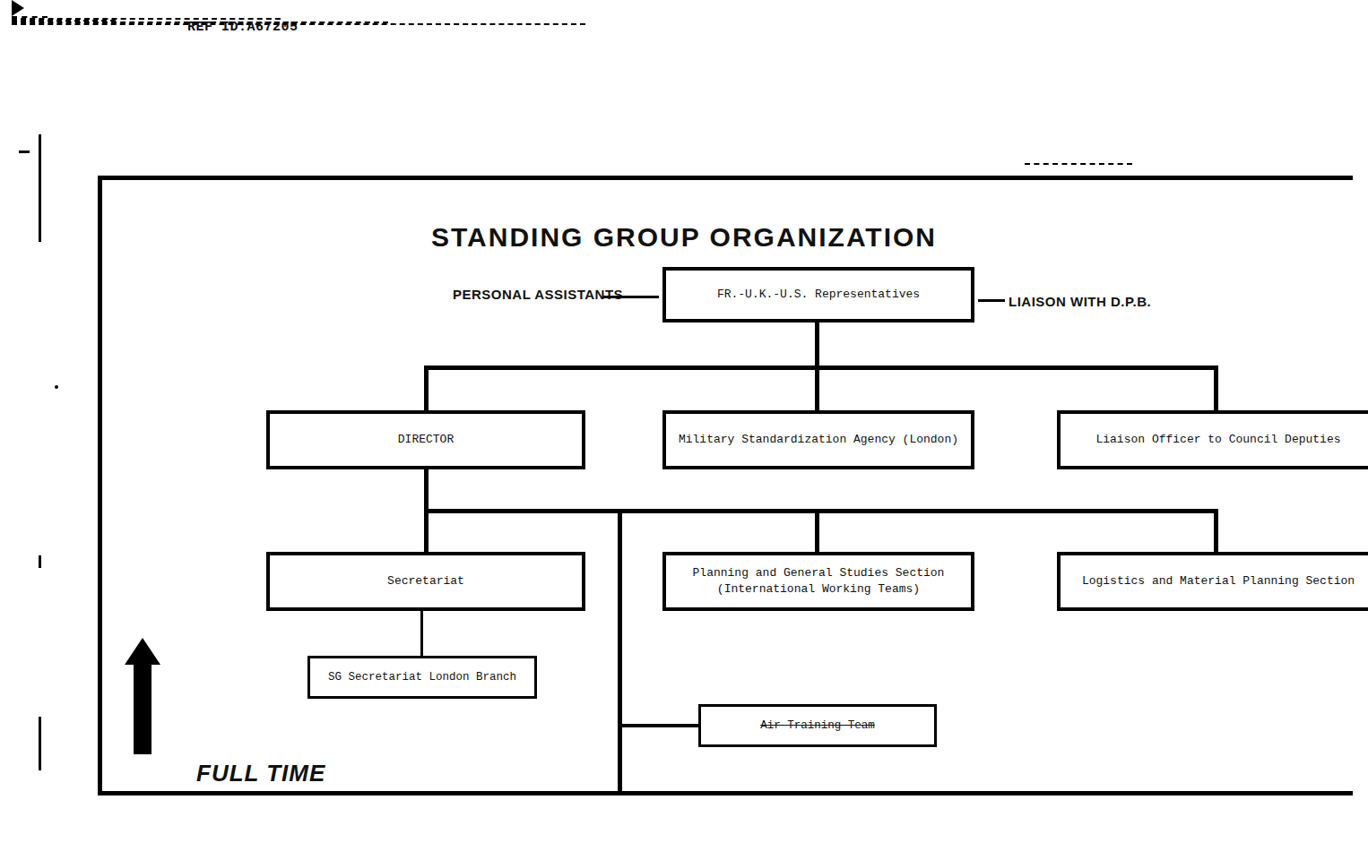REF ID:A67205
STANDING GROUP ORGANIZATION
PERSONAL ASSISTANTS
LIAISON WITH D.P.B.
FR.-U.K.-U.S. Representatives
DIRECTOR
Military Standardization Agency (London)
Liaison Officer to Council Deputies
Secretariat
Planning and General Studies Section
(International Working Teams)
Logistics and Material Planning Section
SG Secretariat London Branch
Air Training Team
FULL TIME